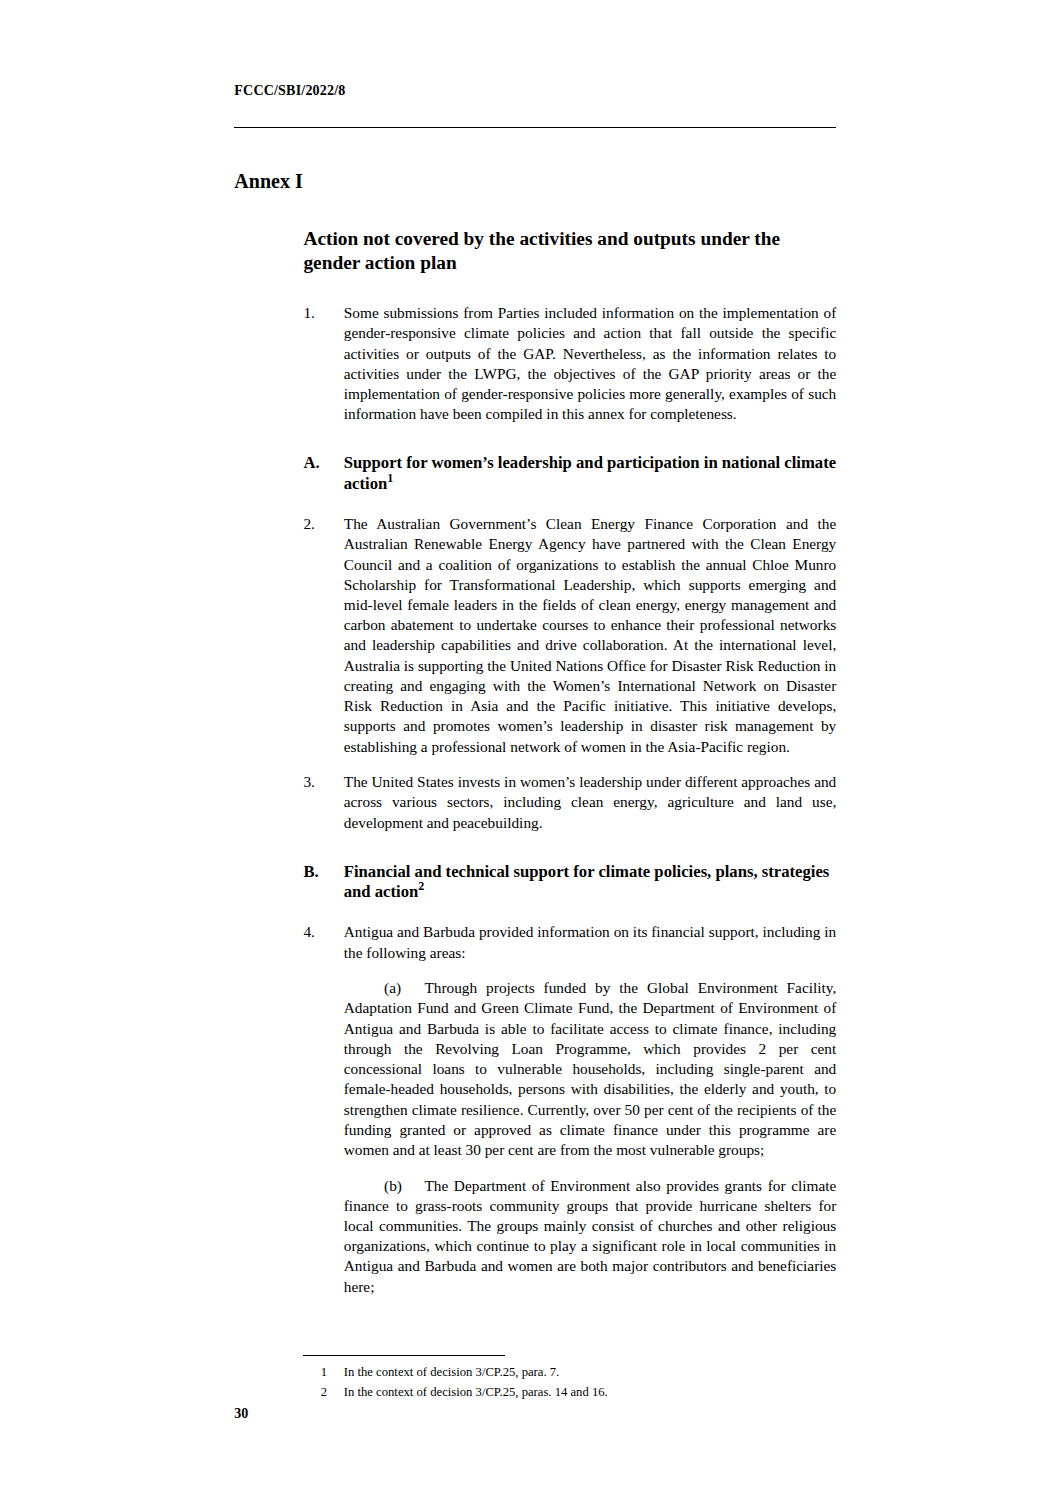FCCC/SBI/2022/8
Annex I
Action not covered by the activities and outputs under the gender action plan
1. Some submissions from Parties included information on the implementation of gender-responsive climate policies and action that fall outside the specific activities or outputs of the GAP. Nevertheless, as the information relates to activities under the LWPG, the objectives of the GAP priority areas or the implementation of gender-responsive policies more generally, examples of such information have been compiled in this annex for completeness.
A. Support for women’s leadership and participation in national climate action1
2. The Australian Government’s Clean Energy Finance Corporation and the Australian Renewable Energy Agency have partnered with the Clean Energy Council and a coalition of organizations to establish the annual Chloe Munro Scholarship for Transformational Leadership, which supports emerging and mid-level female leaders in the fields of clean energy, energy management and carbon abatement to undertake courses to enhance their professional networks and leadership capabilities and drive collaboration. At the international level, Australia is supporting the United Nations Office for Disaster Risk Reduction in creating and engaging with the Women’s International Network on Disaster Risk Reduction in Asia and the Pacific initiative. This initiative develops, supports and promotes women’s leadership in disaster risk management by establishing a professional network of women in the Asia-Pacific region.
3. The United States invests in women’s leadership under different approaches and across various sectors, including clean energy, agriculture and land use, development and peacebuilding.
B. Financial and technical support for climate policies, plans, strategies and action2
4. Antigua and Barbuda provided information on its financial support, including in the following areas:
(a) Through projects funded by the Global Environment Facility, Adaptation Fund and Green Climate Fund, the Department of Environment of Antigua and Barbuda is able to facilitate access to climate finance, including through the Revolving Loan Programme, which provides 2 per cent concessional loans to vulnerable households, including single-parent and female-headed households, persons with disabilities, the elderly and youth, to strengthen climate resilience. Currently, over 50 per cent of the recipients of the funding granted or approved as climate finance under this programme are women and at least 30 per cent are from the most vulnerable groups;
(b) The Department of Environment also provides grants for climate finance to grass-roots community groups that provide hurricane shelters for local communities. The groups mainly consist of churches and other religious organizations, which continue to play a significant role in local communities in Antigua and Barbuda and women are both major contributors and beneficiaries here;
1 In the context of decision 3/CP.25, para. 7.
2 In the context of decision 3/CP.25, paras. 14 and 16.
30